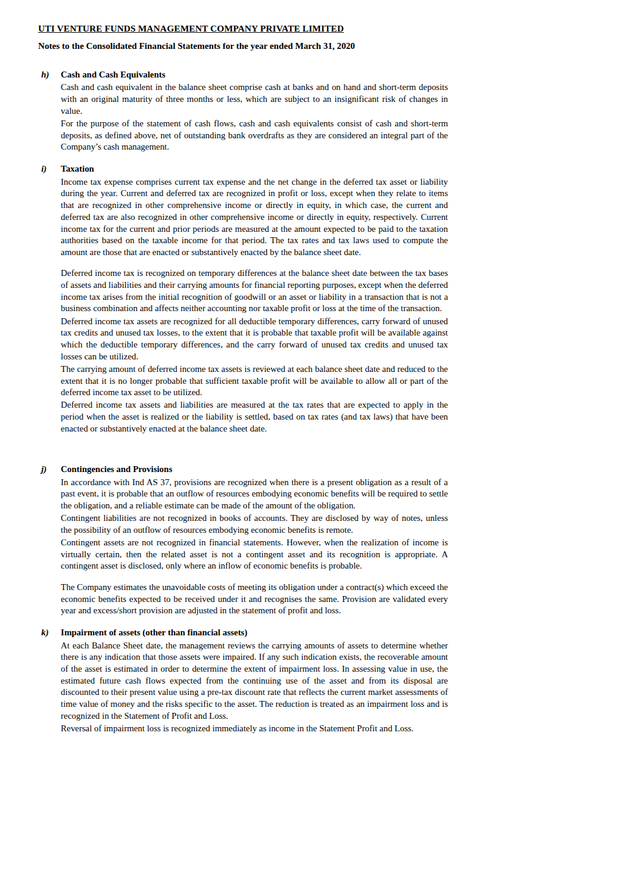UTI VENTURE FUNDS MANAGEMENT COMPANY PRIVATE LIMITED
Notes to the Consolidated Financial Statements for the year ended March 31, 2020
h)
Cash and Cash Equivalents
Cash and cash equivalent in the balance sheet comprise cash at banks and on hand and short-term deposits with an original maturity of three months or less, which are subject to an insignificant risk of changes in value.
For the purpose of the statement of cash flows, cash and cash equivalents consist of cash and short-term deposits, as defined above, net of outstanding bank overdrafts as they are considered an integral part of the Company’s cash management.
i)
Taxation
Income tax expense comprises current tax expense and the net change in the deferred tax asset or liability during the year. Current and deferred tax are recognized in profit or loss, except when they relate to items that are recognized in other comprehensive income or directly in equity, in which case, the current and deferred tax are also recognized in other comprehensive income or directly in equity, respectively. Current income tax for the current and prior periods are measured at the amount expected to be paid to the taxation authorities based on the taxable income for that period. The tax rates and tax laws used to compute the amount are those that are enacted or substantively enacted by the balance sheet date.
Deferred income tax is recognized on temporary differences at the balance sheet date between the tax bases of assets and liabilities and their carrying amounts for financial reporting purposes, except when the deferred income tax arises from the initial recognition of goodwill or an asset or liability in a transaction that is not a business combination and affects neither accounting nor taxable profit or loss at the time of the transaction.
Deferred income tax assets are recognized for all deductible temporary differences, carry forward of unused tax credits and unused tax losses, to the extent that it is probable that taxable profit will be available against which the deductible temporary differences, and the carry forward of unused tax credits and unused tax losses can be utilized.
The carrying amount of deferred income tax assets is reviewed at each balance sheet date and reduced to the extent that it is no longer probable that sufficient taxable profit will be available to allow all or part of the deferred income tax asset to be utilized.
Deferred income tax assets and liabilities are measured at the tax rates that are expected to apply in the period when the asset is realized or the liability is settled, based on tax rates (and tax laws) that have been enacted or substantively enacted at the balance sheet date.
j)
Contingencies and Provisions
In accordance with Ind AS 37, provisions are recognized when there is a present obligation as a result of a past event, it is probable that an outflow of resources embodying economic benefits will be required to settle the obligation, and a reliable estimate can be made of the amount of the obligation.
Contingent liabilities are not recognized in books of accounts. They are disclosed by way of notes, unless the possibility of an outflow of resources embodying economic benefits is remote.
Contingent assets are not recognized in financial statements. However, when the realization of income is virtually certain, then the related asset is not a contingent asset and its recognition is appropriate. A contingent asset is disclosed, only where an inflow of economic benefits is probable.
The Company estimates the unavoidable costs of meeting its obligation under a contract(s) which exceed the economic benefits expected to be received under it and recognises the same. Provision are validated every year and excess/short provision are adjusted in the statement of profit and loss.
k)
Impairment of assets (other than financial assets)
At each Balance Sheet date, the management reviews the carrying amounts of assets to determine whether there is any indication that those assets were impaired. If any such indication exists, the recoverable amount of the asset is estimated in order to determine the extent of impairment loss. In assessing value in use, the estimated future cash flows expected from the continuing use of the asset and from its disposal are discounted to their present value using a pre-tax discount rate that reflects the current market assessments of time value of money and the risks specific to the asset. The reduction is treated as an impairment loss and is recognized in the Statement of Profit and Loss.
Reversal of impairment loss is recognized immediately as income in the Statement Profit and Loss.